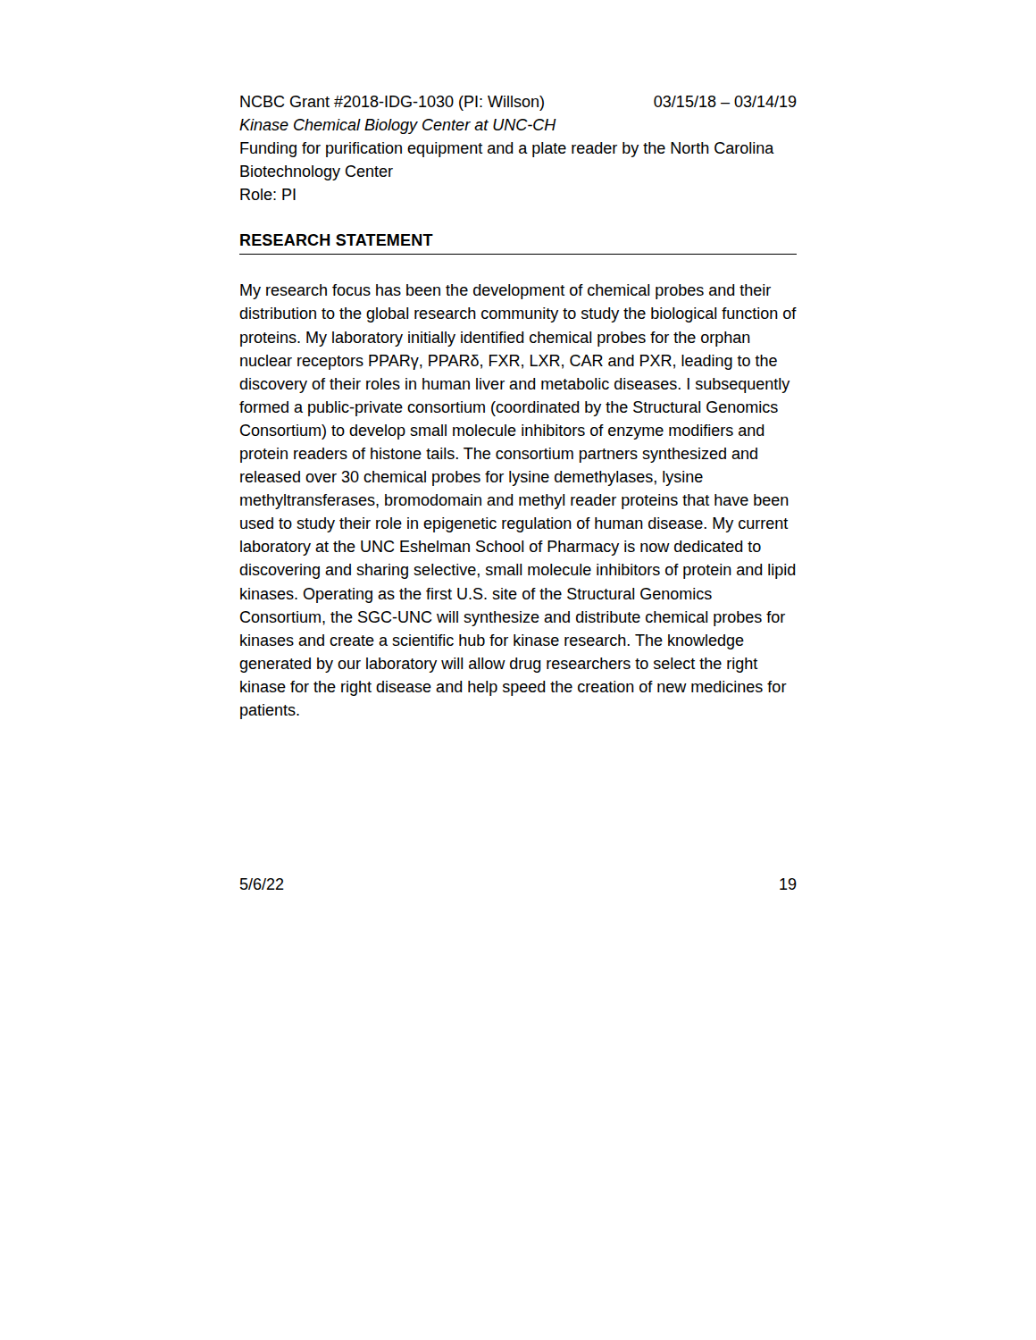NCBC Grant #2018-IDG-1030 (PI: Willson) 03/15/18 – 03/14/19
Kinase Chemical Biology Center at UNC-CH
Funding for purification equipment and a plate reader by the North Carolina Biotechnology Center
Role: PI
RESEARCH STATEMENT
My research focus has been the development of chemical probes and their distribution to the global research community to study the biological function of proteins. My laboratory initially identified chemical probes for the orphan nuclear receptors PPARγ, PPARδ, FXR, LXR, CAR and PXR, leading to the discovery of their roles in human liver and metabolic diseases. I subsequently formed a public-private consortium (coordinated by the Structural Genomics Consortium) to develop small molecule inhibitors of enzyme modifiers and protein readers of histone tails. The consortium partners synthesized and released over 30 chemical probes for lysine demethylases, lysine methyltransferases, bromodomain and methyl reader proteins that have been used to study their role in epigenetic regulation of human disease. My current laboratory at the UNC Eshelman School of Pharmacy is now dedicated to discovering and sharing selective, small molecule inhibitors of protein and lipid kinases. Operating as the first U.S. site of the Structural Genomics Consortium, the SGC-UNC will synthesize and distribute chemical probes for kinases and create a scientific hub for kinase research. The knowledge generated by our laboratory will allow drug researchers to select the right kinase for the right disease and help speed the creation of new medicines for patients.
5/6/22 19